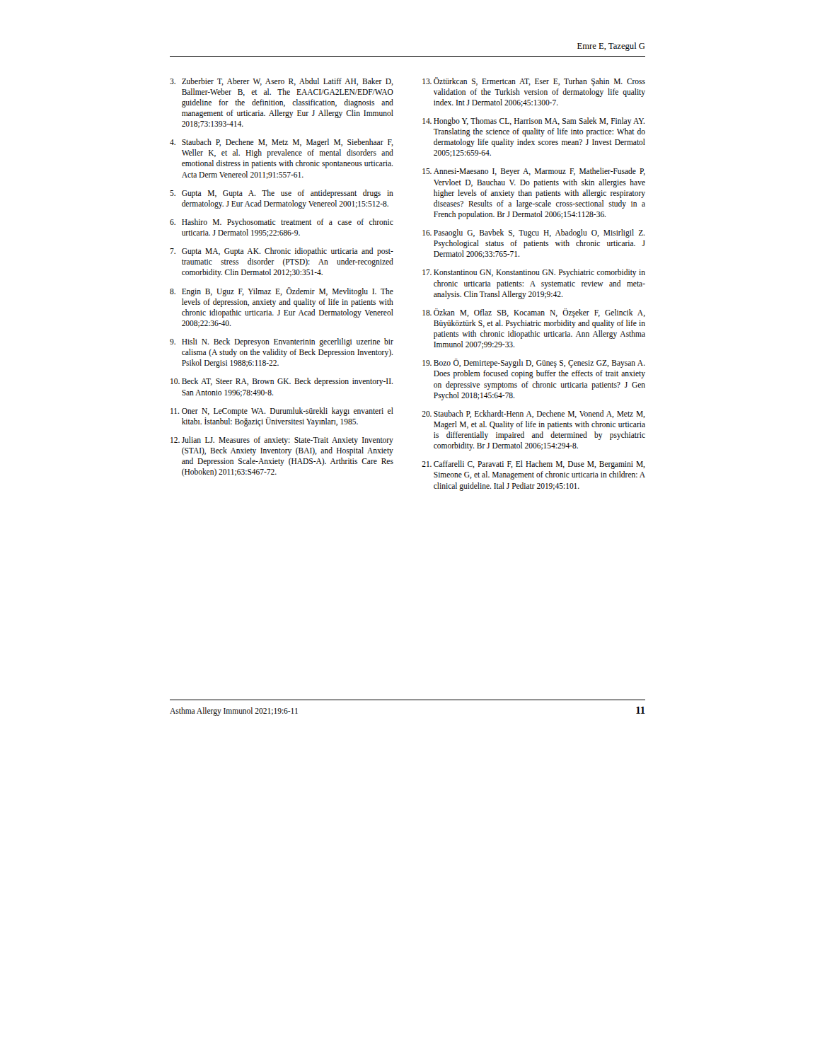Emre E, Tazegul G
3. Zuberbier T, Aberer W, Asero R, Abdul Latiff AH, Baker D, Ballmer-Weber B, et al. The EAACI/GA2LEN/EDF/WAO guideline for the definition, classification, diagnosis and management of urticaria. Allergy Eur J Allergy Clin Immunol 2018;73:1393-414.
4. Staubach P, Dechene M, Metz M, Magerl M, Siebenhaar F, Weller K, et al. High prevalence of mental disorders and emotional distress in patients with chronic spontaneous urticaria. Acta Derm Venereol 2011;91:557-61.
5. Gupta M, Gupta A. The use of antidepressant drugs in dermatology. J Eur Acad Dermatology Venereol 2001;15:512-8.
6. Hashiro M. Psychosomatic treatment of a case of chronic urticaria. J Dermatol 1995;22:686-9.
7. Gupta MA, Gupta AK. Chronic idiopathic urticaria and post-traumatic stress disorder (PTSD): An under-recognized comorbidity. Clin Dermatol 2012;30:351-4.
8. Engin B, Uguz F, Yilmaz E, Özdemir M, Mevlitoglu I. The levels of depression, anxiety and quality of life in patients with chronic idiopathic urticaria. J Eur Acad Dermatology Venereol 2008;22:36-40.
9. Hisli N. Beck Depresyon Envanterinin gecerliligi uzerine bir calisma (A study on the validity of Beck Depression Inventory). Psikol Dergisi 1988;6:118-22.
10. Beck AT, Steer RA, Brown GK. Beck depression inventory-II. San Antonio 1996;78:490-8.
11. Oner N, LeCompte WA. Durumluk-sürekli kaygı envanteri el kitabı. İstanbul: Boğaziçi Üniversitesi Yayınları, 1985.
12. Julian LJ. Measures of anxiety: State-Trait Anxiety Inventory (STAI), Beck Anxiety Inventory (BAI), and Hospital Anxiety and Depression Scale-Anxiety (HADS-A). Arthritis Care Res (Hoboken) 2011;63:S467-72.
13. Öztürkcan S, Ermertcan AT, Eser E, Turhan Şahin M. Cross validation of the Turkish version of dermatology life quality index. Int J Dermatol 2006;45:1300-7.
14. Hongbo Y, Thomas CL, Harrison MA, Sam Salek M, Finlay AY. Translating the science of quality of life into practice: What do dermatology life quality index scores mean? J Invest Dermatol 2005;125:659-64.
15. Annesi-Maesano I, Beyer A, Marmouz F, Mathelier-Fusade P, Vervloet D, Bauchau V. Do patients with skin allergies have higher levels of anxiety than patients with allergic respiratory diseases? Results of a large-scale cross-sectional study in a French population. Br J Dermatol 2006;154:1128-36.
16. Pasaoglu G, Bavbek S, Tugcu H, Abadoglu O, Misirligil Z. Psychological status of patients with chronic urticaria. J Dermatol 2006;33:765-71.
17. Konstantinou GN, Konstantinou GN. Psychiatric comorbidity in chronic urticaria patients: A systematic review and meta-analysis. Clin Transl Allergy 2019;9:42.
18. Özkan M, Oflaz SB, Kocaman N, Özşeker F, Gelincik A, Büyüköztürk S, et al. Psychiatric morbidity and quality of life in patients with chronic idiopathic urticaria. Ann Allergy Asthma Immunol 2007;99:29-33.
19. Bozo Ö, Demirtepe-Saygılı D, Güneş S, Çenesiz GZ, Baysan A. Does problem focused coping buffer the effects of trait anxiety on depressive symptoms of chronic urticaria patients? J Gen Psychol 2018;145:64-78.
20. Staubach P, Eckhardt-Henn A, Dechene M, Vonend A, Metz M, Magerl M, et al. Quality of life in patients with chronic urticaria is differentially impaired and determined by psychiatric comorbidity. Br J Dermatol 2006;154:294-8.
21. Caffarelli C, Paravati F, El Hachem M, Duse M, Bergamini M, Simeone G, et al. Management of chronic urticaria in children: A clinical guideline. Ital J Pediatr 2019;45:101.
Asthma Allergy Immunol 2021;19:6-11 11